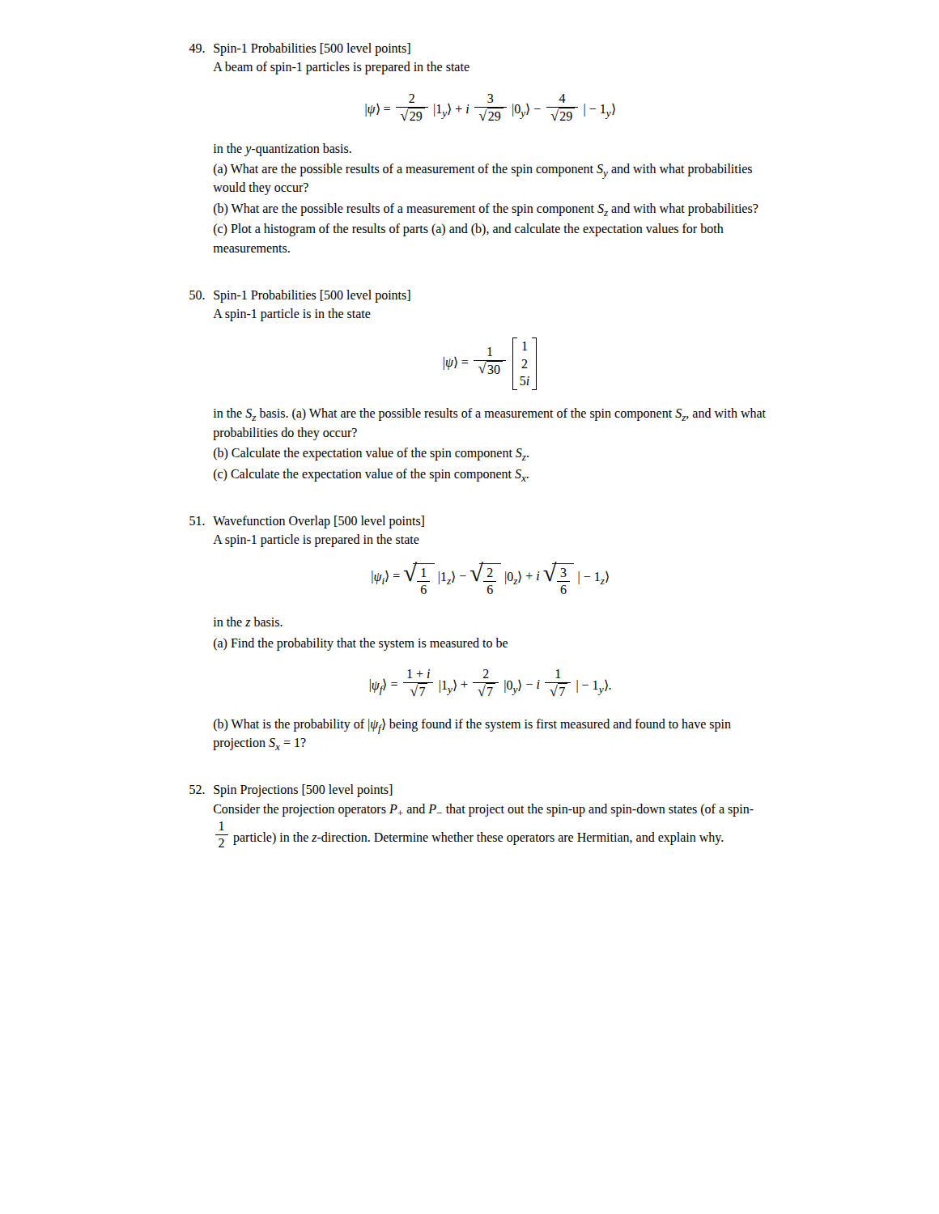49. Spin-1 Probabilities [500 level points] A beam of spin-1 particles is prepared in the state
|ψ⟩ = 229 |1y⟩ + i 329 |0y⟩ − 429 | − 1y⟩
in the y-quantization basis. (a) What are the possible results of a measurement of the spin component Sy and with what probabilities would they occur? (b) What are the possible results of a measurement of the spin component Sz and with what probabilities? (c) Plot a histogram of the results of parts (a) and (b), and calculate the expectation values for both measurements.
50. Spin-1 Probabilities [500 level points] A spin-1 particle is in the state
|ψ⟩ = 130 125i
in the Sz basis. (a) What are the possible results of a measurement of the spin component Sz, and with what probabilities do they occur? (b) Calculate the expectation value of the spin component Sz. (c) Calculate the expectation value of the spin component Sx.
51. Wavefunction Overlap [500 level points] A spin-1 particle is prepared in the state
|ψi⟩ = 16 |1z⟩ − 26 |0z⟩ + i 36 | − 1z⟩
in the z basis. (a) Find the probability that the system is measured to be
|ψf⟩ = 1 + i 7 |1y⟩ + 27 |0y⟩ − i 17 | − 1y⟩.
(b) What is the probability of |ψf⟩ being found if the system is first measured and found to have spin projection Sx = 1?
52. Spin Projections [500 level points] Consider the projection operators P+ and P− that project out the spin-up and spin-down states (of a spin-12 particle) in the z-direction. Determine whether these operators are Hermitian, and explain why.